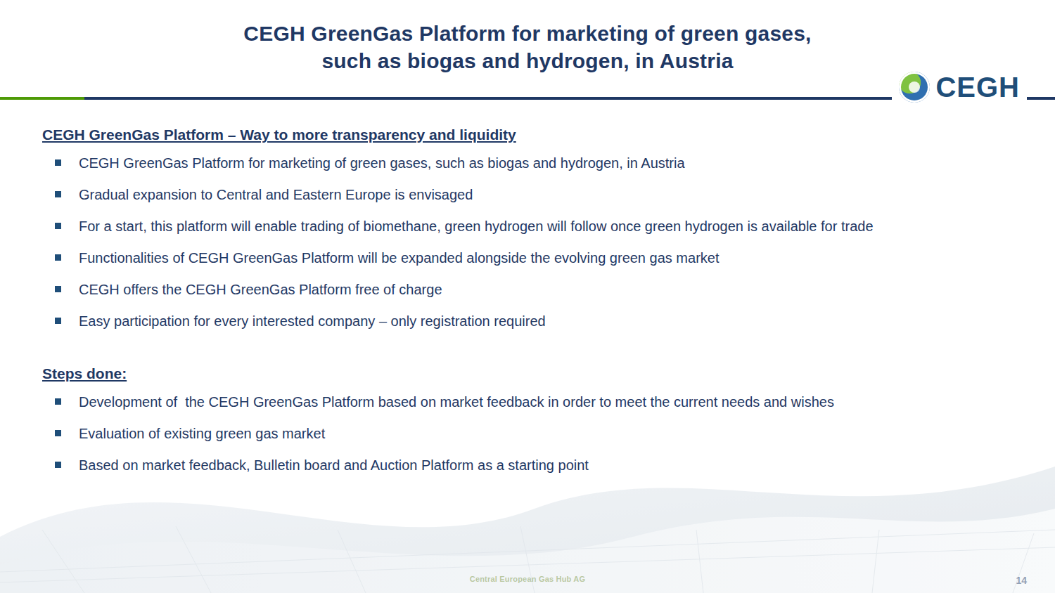CEGH GreenGas Platform for marketing of green gases,
such as biogas and hydrogen, in Austria
CEGH
CEGH GreenGas Platform – Way to more transparency and liquidity
CEGH GreenGas Platform for marketing of green gases, such as biogas and hydrogen, in Austria
Gradual expansion to Central and Eastern Europe is envisaged
For a start, this platform will enable trading of biomethane, green hydrogen will follow once green hydrogen is available for trade
Functionalities of CEGH GreenGas Platform will be expanded alongside the evolving green gas market
CEGH offers the CEGH GreenGas Platform free of charge
Easy participation for every interested company – only registration required
Steps done:
Development of the CEGH GreenGas Platform based on market feedback in order to meet the current needs and wishes
Evaluation of existing green gas market
Based on market feedback, Bulletin board and Auction Platform as a starting point
Central European Gas Hub AG
14